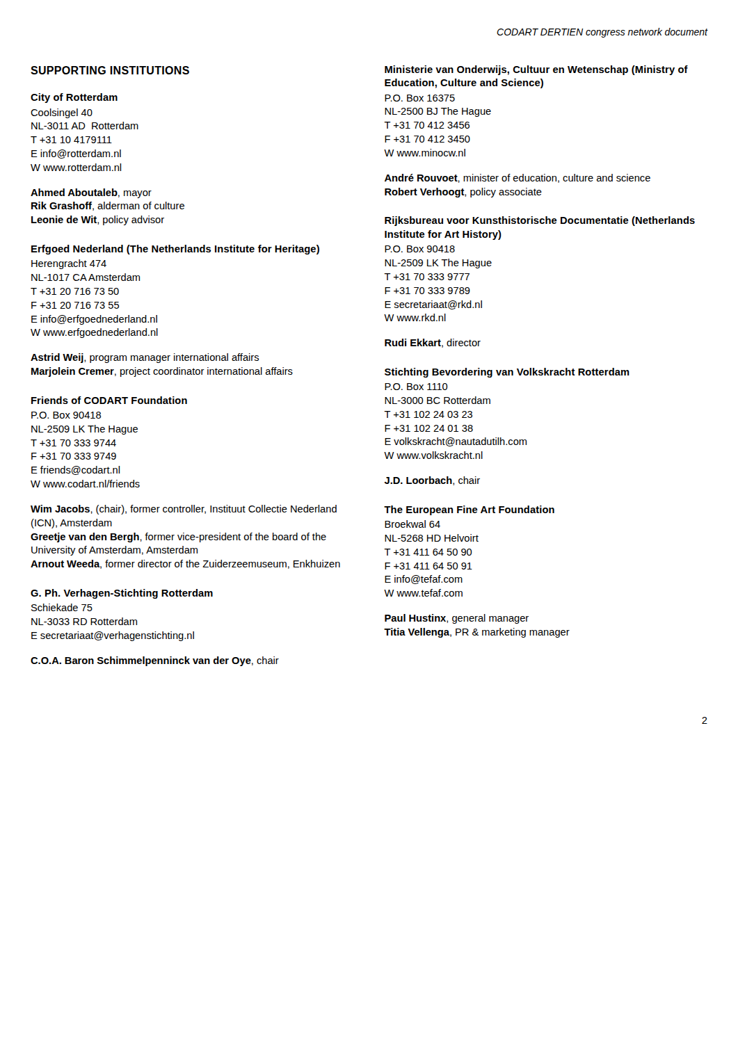CODART DERTIEN congress network document
SUPPORTING INSTITUTIONS
City of Rotterdam
Coolsingel 40
NL-3011 AD Rotterdam
T +31 10 4179111
E info@rotterdam.nl
W www.rotterdam.nl
Ahmed Aboutaleb, mayor
Rik Grashoff, alderman of culture
Leonie de Wit, policy advisor
Erfgoed Nederland (The Netherlands Institute for Heritage)
Herengracht 474
NL-1017 CA Amsterdam
T +31 20 716 73 50
F +31 20 716 73 55
E info@erfgoednederland.nl
W www.erfgoednederland.nl
Astrid Weij, program manager international affairs
Marjolein Cremer, project coordinator international affairs
Friends of CODART Foundation
P.O. Box 90418
NL-2509 LK The Hague
T +31 70 333 9744
F +31 70 333 9749
E friends@codart.nl
W www.codart.nl/friends
Wim Jacobs, (chair), former controller, Instituut Collectie Nederland (ICN), Amsterdam
Greetje van den Bergh, former vice-president of the board of the University of Amsterdam, Amsterdam
Arnout Weeda, former director of the Zuiderzeemuseum, Enkhuizen
G. Ph. Verhagen-Stichting Rotterdam
Schiekade 75
NL-3033 RD Rotterdam
E secretariaat@verhagenstichting.nl
C.O.A. Baron Schimmelpenninck van der Oye, chair
Ministerie van Onderwijs, Cultuur en Wetenschap (Ministry of Education, Culture and Science)
P.O. Box 16375
NL-2500 BJ The Hague
T +31 70 412 3456
F +31 70 412 3450
W www.minocw.nl
André Rouvoet, minister of education, culture and science
Robert Verhoogt, policy associate
Rijksbureau voor Kunsthistorische Documentatie (Netherlands Institute for Art History)
P.O. Box 90418
NL-2509 LK The Hague
T +31 70 333 9777
F +31 70 333 9789
E secretariaat@rkd.nl
W www.rkd.nl
Rudi Ekkart, director
Stichting Bevordering van Volkskracht Rotterdam
P.O. Box 1110
NL-3000 BC Rotterdam
T +31 102 24 03 23
F +31 102 24 01 38
E volkskracht@nautadutilh.com
W www.volkskracht.nl
J.D. Loorbach, chair
The European Fine Art Foundation
Broekwal 64
NL-5268 HD Helvoirt
T +31 411 64 50 90
F +31 411 64 50 91
E info@tefaf.com
W www.tefaf.com
Paul Hustinx, general manager
Titia Vellenga, PR & marketing manager
2